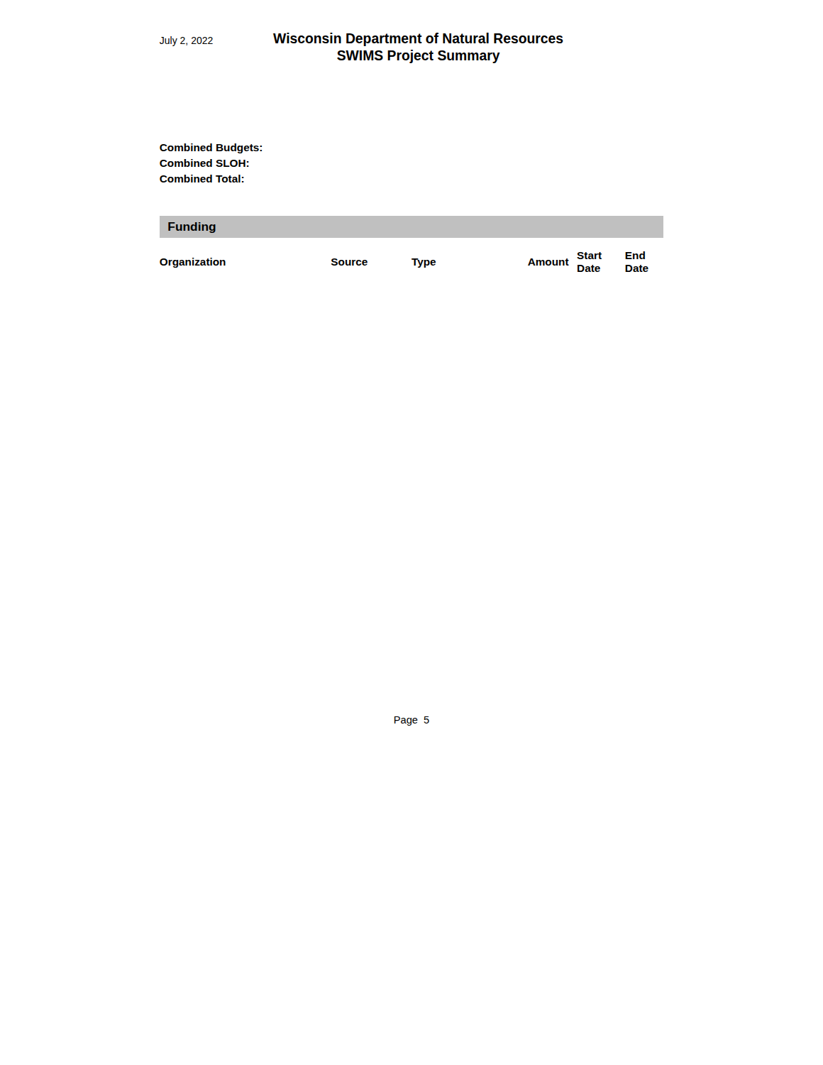July 2, 2022
Wisconsin Department of Natural Resources
SWIMS Project Summary
Combined Budgets:
Combined SLOH:
Combined Total:
Funding
| Organization | Source | Type | Amount | Start Date | End Date |
| --- | --- | --- | --- | --- | --- |
Page 5